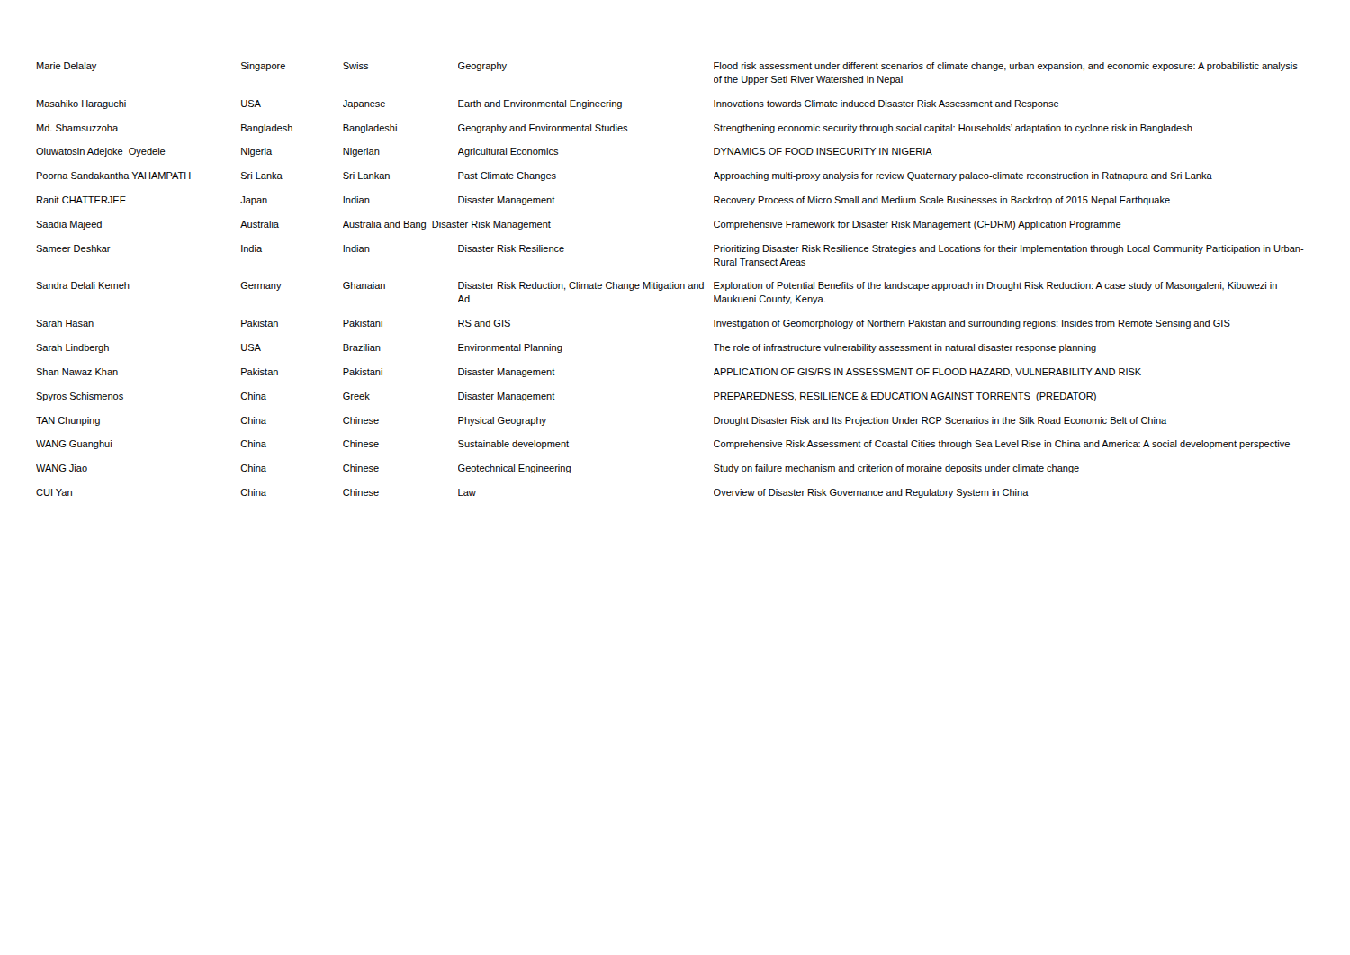| Marie Delalay | Singapore | Swiss | Geography | Flood risk assessment under different scenarios of climate change, urban expansion, and economic exposure: A probabilistic analysis of the Upper Seti River Watershed in Nepal |
| Masahiko Haraguchi | USA | Japanese | Earth and Environmental Engineering | Innovations towards Climate induced Disaster Risk Assessment and Response |
| Md. Shamsuzzoha | Bangladesh | Bangladeshi | Geography and Environmental Studies | Strengthening economic security through social capital: Households’ adaptation to cyclone risk in Bangladesh |
| Oluwatosin Adejoke Oyedele | Nigeria | Nigerian | Agricultural Economics | DYNAMICS OF FOOD INSECURITY IN NIGERIA |
| Poorna Sandakantha YAHAMPATH | Sri Lanka | Sri Lankan | Past Climate Changes | Approaching multi-proxy analysis for review Quaternary palaeo-climate reconstruction in Ratnapura and Sri Lanka |
| Ranit CHATTERJEE | Japan | Indian | Disaster Management | Recovery Process of Micro Small and Medium Scale Businesses in Backdrop of 2015 Nepal Earthquake |
| Saadia Majeed | Australia | Australia and Bang Disaster Risk Management | Comprehensive Framework for Disaster Risk Management (CFDRM) Application Programme |
| Sameer Deshkar | India | Indian | Disaster Risk Resilience | Prioritizing Disaster Risk Resilience Strategies and Locations for their Implementation through Local Community Participation in Urban-Rural Transect Areas |
| Sandra Delali Kemeh | Germany | Ghanaian | Disaster Risk Reduction, Climate Change Mitigation and Ad | Exploration of Potential Benefits of the landscape approach in Drought Risk Reduction: A case study of Masongaleni, Kibuwezi in Maukueni County, Kenya. |
| Sarah Hasan | Pakistan | Pakistani | RS and GIS | Investigation of Geomorphology of Northern Pakistan and surrounding regions: Insides from Remote Sensing and GIS |
| Sarah Lindbergh | USA | Brazilian | Environmental Planning | The role of infrastructure vulnerability assessment in natural disaster response planning |
| Shan Nawaz Khan | Pakistan | Pakistani | Disaster Management | APPLICATION OF GIS/RS IN ASSESSMENT OF FLOOD HAZARD, VULNERABILITY AND RISK |
| Spyros Schismenos | China | Greek | Disaster Management | PREPAREDNESS, RESILIENCE & EDUCATION AGAINST TORRENTS (PREDATOR) |
| TAN Chunping | China | Chinese | Physical Geography | Drought Disaster Risk and Its Projection Under RCP Scenarios in the Silk Road Economic Belt of China |
| WANG Guanghui | China | Chinese | Sustainable development | Comprehensive Risk Assessment of Coastal Cities through Sea Level Rise in China and America: A social development perspective |
| WANG Jiao | China | Chinese | Geotechnical Engineering | Study on failure mechanism and criterion of moraine deposits under climate change |
| CUI Yan | China | Chinese | Law | Overview of Disaster Risk Governance and Regulatory System in China |